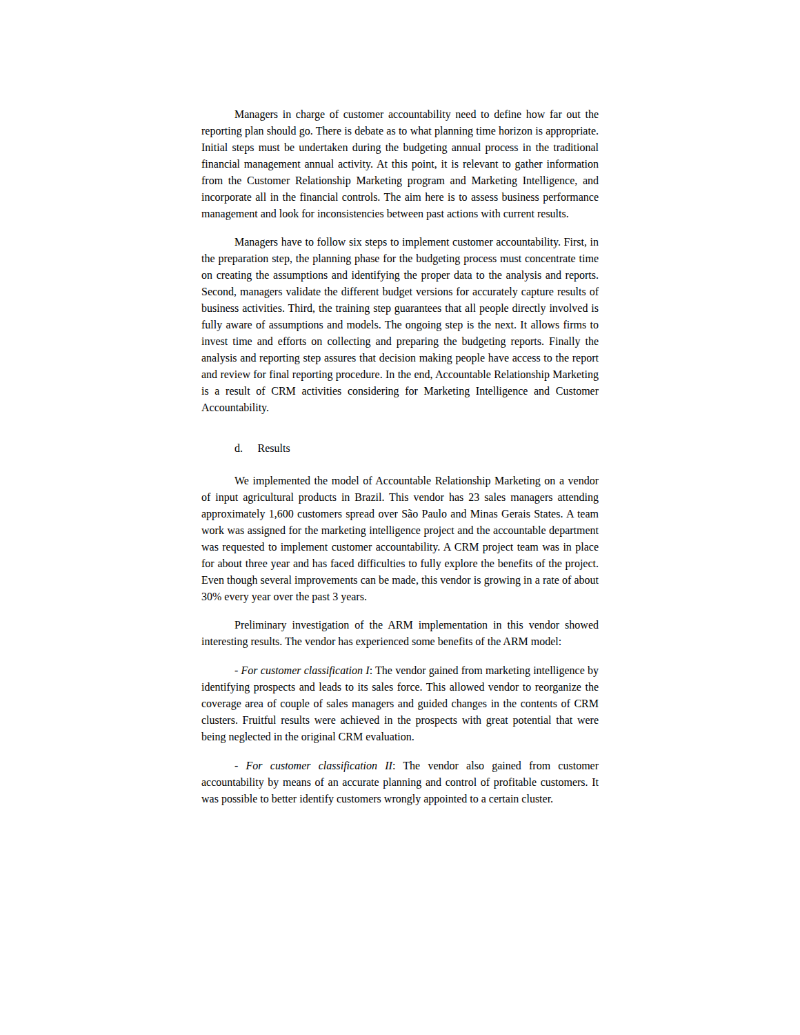Managers in charge of customer accountability need to define how far out the reporting plan should go. There is debate as to what planning time horizon is appropriate. Initial steps must be undertaken during the budgeting annual process in the traditional financial management annual activity. At this point, it is relevant to gather information from the Customer Relationship Marketing program and Marketing Intelligence, and incorporate all in the financial controls. The aim here is to assess business performance management and look for inconsistencies between past actions with current results.
Managers have to follow six steps to implement customer accountability. First, in the preparation step, the planning phase for the budgeting process must concentrate time on creating the assumptions and identifying the proper data to the analysis and reports. Second, managers validate the different budget versions for accurately capture results of business activities. Third, the training step guarantees that all people directly involved is fully aware of assumptions and models. The ongoing step is the next. It allows firms to invest time and efforts on collecting and preparing the budgeting reports. Finally the analysis and reporting step assures that decision making people have access to the report and review for final reporting procedure. In the end, Accountable Relationship Marketing is a result of CRM activities considering for Marketing Intelligence and Customer Accountability.
d. Results
We implemented the model of Accountable Relationship Marketing on a vendor of input agricultural products in Brazil. This vendor has 23 sales managers attending approximately 1,600 customers spread over São Paulo and Minas Gerais States. A team work was assigned for the marketing intelligence project and the accountable department was requested to implement customer accountability. A CRM project team was in place for about three year and has faced difficulties to fully explore the benefits of the project. Even though several improvements can be made, this vendor is growing in a rate of about 30% every year over the past 3 years.
Preliminary investigation of the ARM implementation in this vendor showed interesting results. The vendor has experienced some benefits of the ARM model:
- For customer classification I: The vendor gained from marketing intelligence by identifying prospects and leads to its sales force. This allowed vendor to reorganize the coverage area of couple of sales managers and guided changes in the contents of CRM clusters. Fruitful results were achieved in the prospects with great potential that were being neglected in the original CRM evaluation.
- For customer classification II: The vendor also gained from customer accountability by means of an accurate planning and control of profitable customers. It was possible to better identify customers wrongly appointed to a certain cluster.